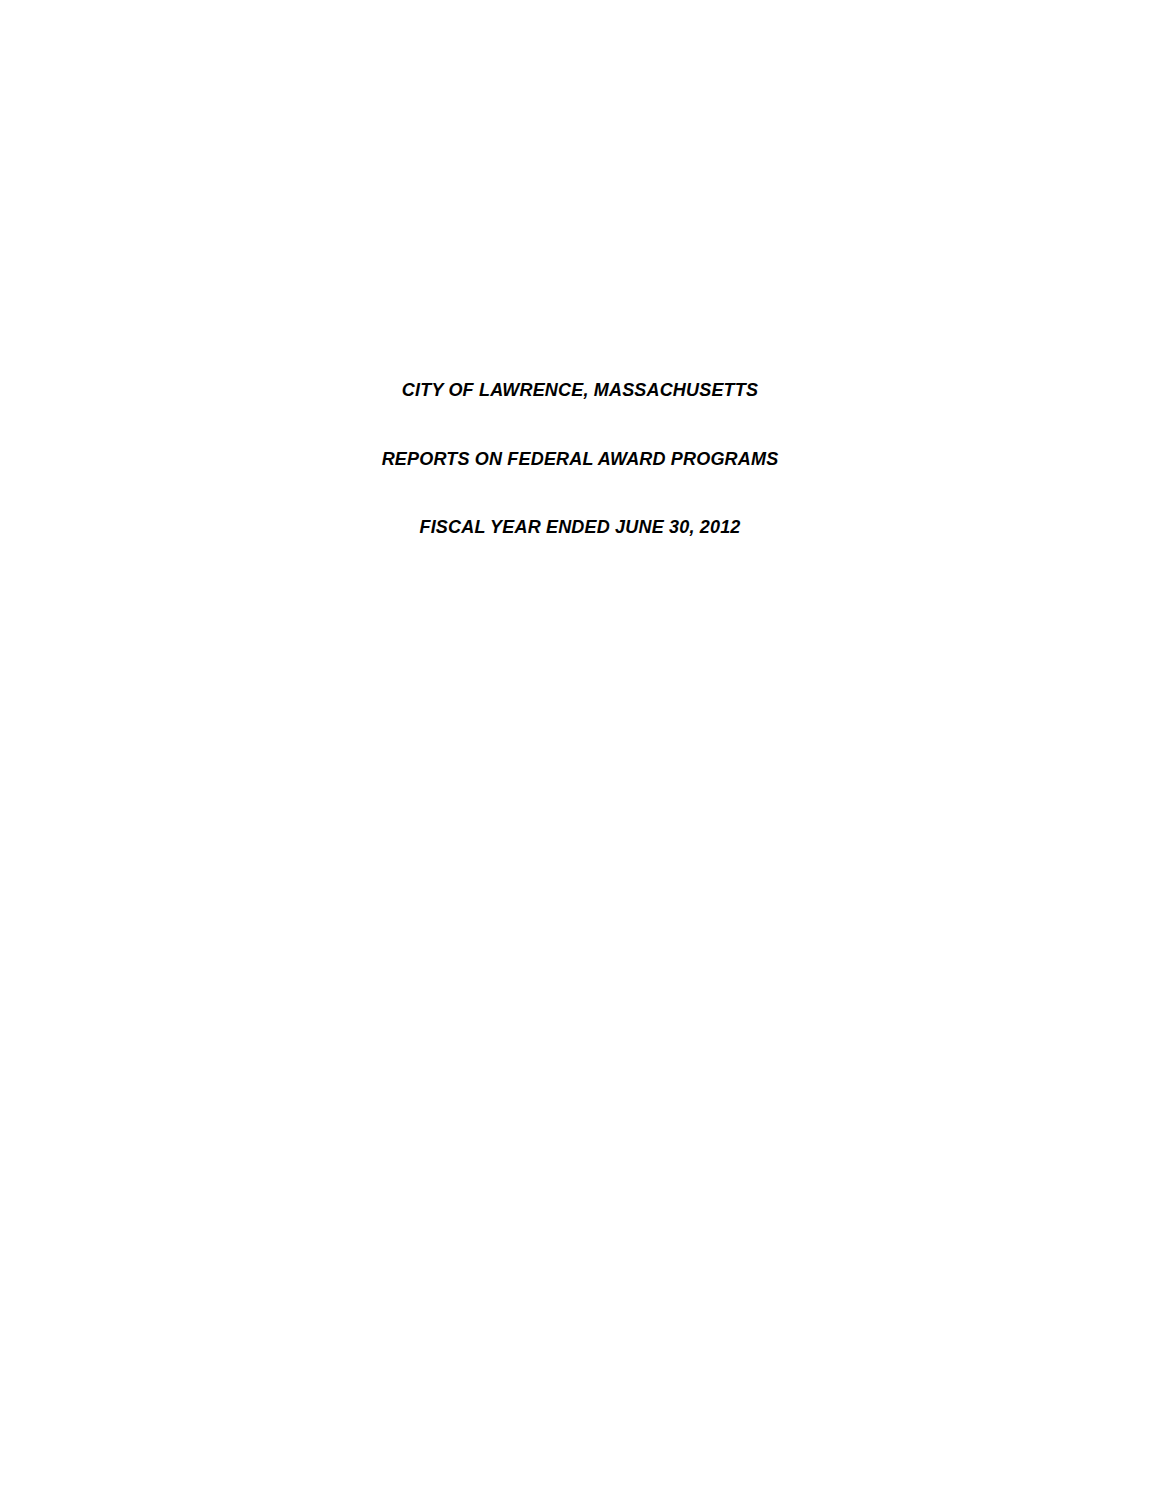CITY OF LAWRENCE, MASSACHUSETTS
REPORTS ON FEDERAL AWARD PROGRAMS
FISCAL YEAR ENDED JUNE 30, 2012